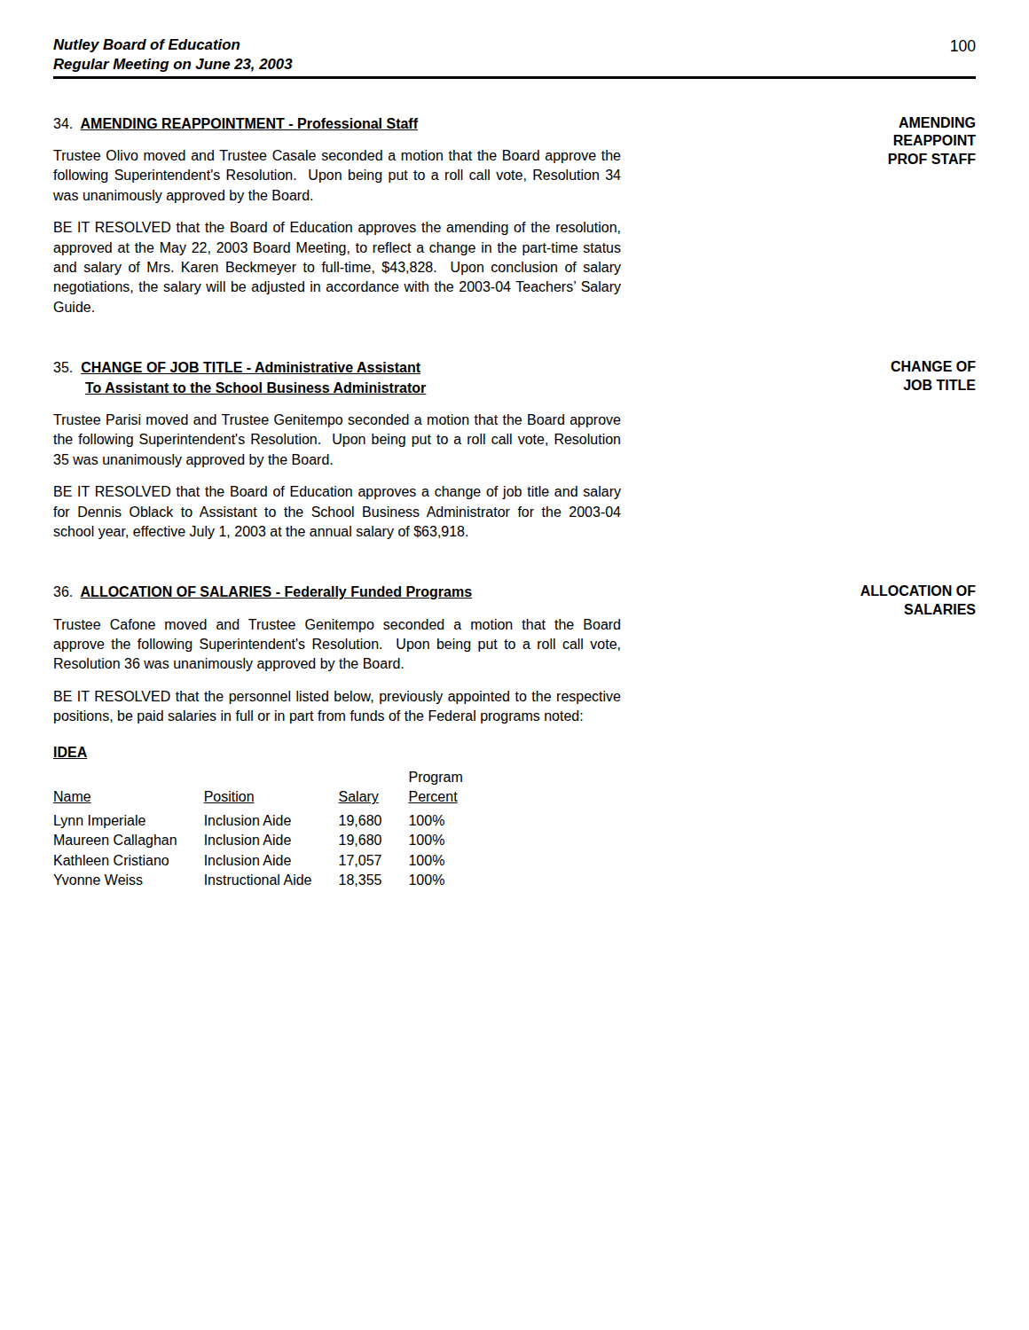Nutley Board of Education
Regular Meeting on June 23, 2003
100
34. AMENDING REAPPOINTMENT - Professional Staff
Trustee Olivo moved and Trustee Casale seconded a motion that the Board approve the following Superintendent's Resolution. Upon being put to a roll call vote, Resolution 34 was unanimously approved by the Board.
BE IT RESOLVED that the Board of Education approves the amending of the resolution, approved at the May 22, 2003 Board Meeting, to reflect a change in the part-time status and salary of Mrs. Karen Beckmeyer to full-time, $43,828. Upon conclusion of salary negotiations, the salary will be adjusted in accordance with the 2003-04 Teachers’ Salary Guide.
AMENDING REAPPOINT PROF STAFF
35. CHANGE OF JOB TITLE - Administrative Assistant To Assistant to the School Business Administrator
Trustee Parisi moved and Trustee Genitempo seconded a motion that the Board approve the following Superintendent's Resolution. Upon being put to a roll call vote, Resolution 35 was unanimously approved by the Board.
BE IT RESOLVED that the Board of Education approves a change of job title and salary for Dennis Oblack to Assistant to the School Business Administrator for the 2003-04 school year, effective July 1, 2003 at the annual salary of $63,918.
CHANGE OF JOB TITLE
36. ALLOCATION OF SALARIES - Federally Funded Programs
Trustee Cafone moved and Trustee Genitempo seconded a motion that the Board approve the following Superintendent's Resolution. Upon being put to a roll call vote, Resolution 36 was unanimously approved by the Board.
BE IT RESOLVED that the personnel listed below, previously appointed to the respective positions, be paid salaries in full or in part from funds of the Federal programs noted:
IDEA
| | Program |
| Name | Position | Salary | Percent |
| Lynn Imperiale | Inclusion Aide | 19,680 | 100% |
| Maureen Callaghan | Inclusion Aide | 19,680 | 100% |
| Kathleen Cristiano | Inclusion Aide | 17,057 | 100% |
| Yvonne Weiss | Instructional Aide | 18,355 | 100% |
ALLOCATION OF SALARIES